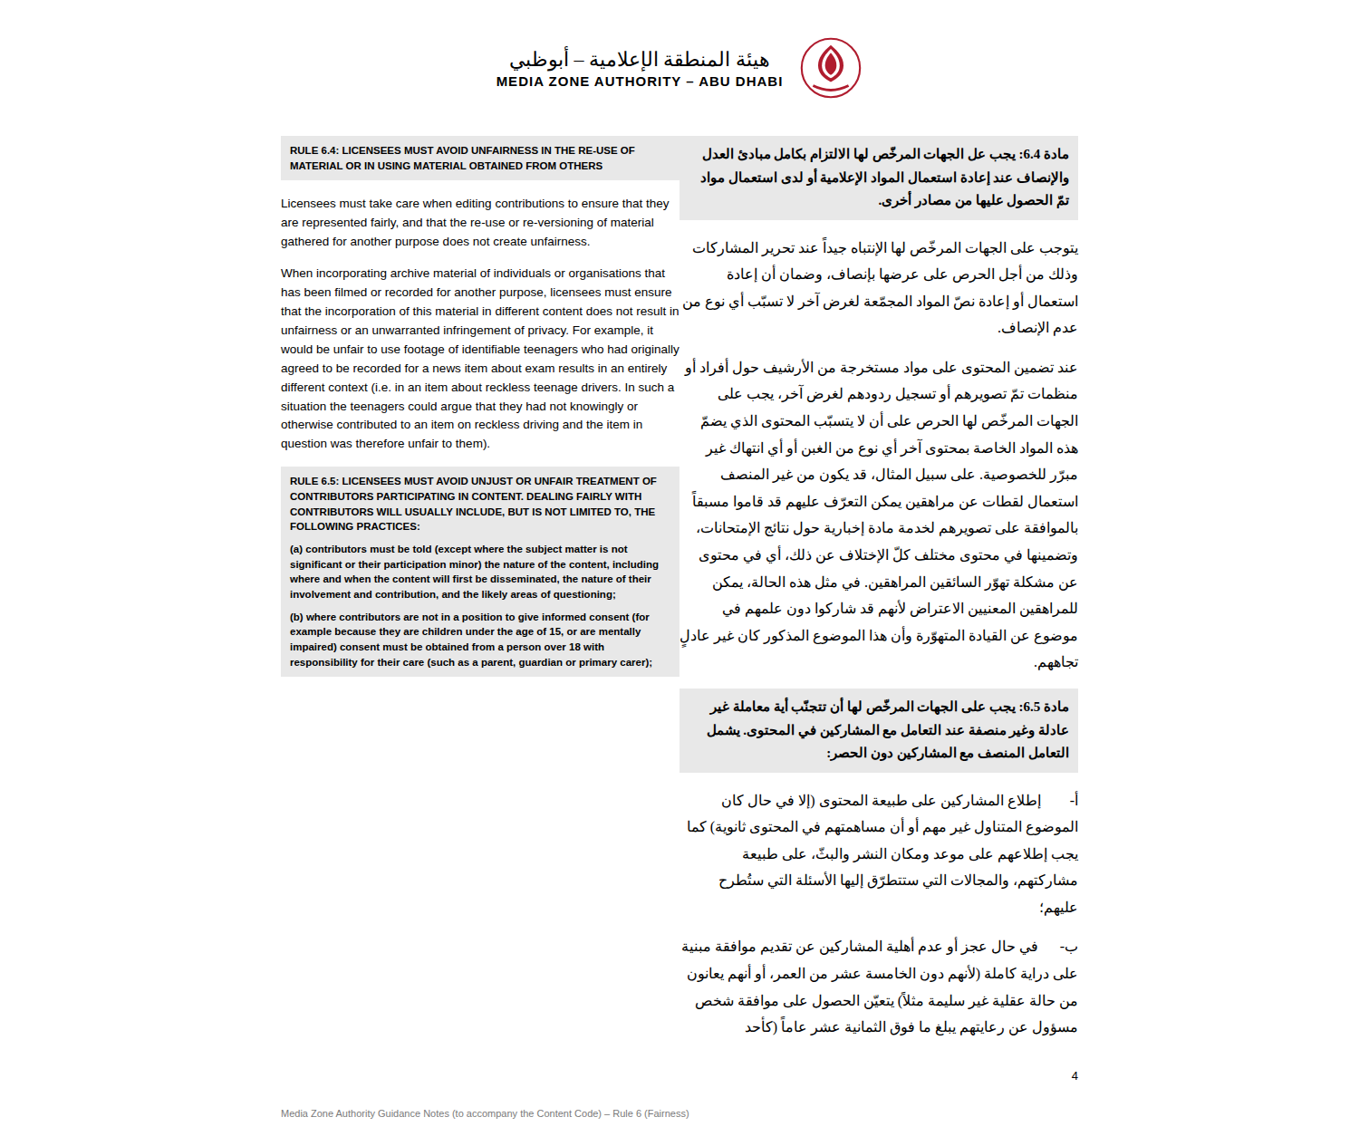هيئة المنطقة الإعلامية – أبوظبي
MEDIA ZONE AUTHORITY – ABU DHABI
| RULE 6.4: LICENSEES MUST AVOID UNFAIRNESS IN THE RE-USE OF MATERIAL OR IN USING MATERIAL OBTAINED FROM OTHERS Licensees must take care when editing contributions to ensure that they are represented fairly, and that the re-use or re-versioning of material gathered for another purpose does not create unfairness. When incorporating archive material of individuals or organisations that has been filmed or recorded for another purpose, licensees must ensure that the incorporation of this material in different content does not result in unfairness or an unwarranted infringement of privacy. For example, it would be unfair to use footage of identifiable teenagers who had originally agreed to be recorded for a news item about exam results in an entirely different context (i.e. in an item about reckless teenage drivers. In such a situation the teenagers could argue that they had not knowingly or otherwise contributed to an item on reckless driving and the item in question was therefore unfair to them). RULE 6.5: LICENSEES MUST AVOID UNJUST OR UNFAIR TREATMENT OF CONTRIBUTORS PARTICIPATING IN CONTENT. DEALING FAIRLY WITH CONTRIBUTORS WILL USUALLY INCLUDE, BUT IS NOT LIMITED TO, THE FOLLOWING PRACTICES: (a) contributors must be told (except where the subject matter is not significant or their participation minor) the nature of the content, including where and when the content will first be disseminated, the nature of their involvement and contribution, and the likely areas of questioning; (b) where contributors are not in a position to give informed consent (for example because they are children under the age of 15, or are mentally impaired) consent must be obtained from a person over 18 with responsibility for their care (such as a parent, guardian or primary carer); | مادة 6.4: يجب عل الجهات المرخّص لها الالتزام بكامل مبادئ العدل والإنصاف عند إعادة استعمال المواد الإعلامية أو لدى استعمال مواد تمّ الحصول عليها من مصادر أخرى. يتوجب على الجهات المرخّص لها الإنتباه جيداً عند تحرير المشاركات وذلك من أجل الحرص على عرضها بإنصاف، وضمان أن إعادة استعمال أو إعادة نصّ المواد المجمّعة لغرض آخر لا تسبّب أي نوع من عدم الإنصاف. عند تضمين المحتوى على مواد مستخرجة من الأرشيف حول أفراد أو منظمات تمّ تصويرهم أو تسجيل ردودهم لغرض آخر، يجب على الجهات المرخّص لها الحرص على أن لا يتسبّب المحتوى الذي يضمّ هذه المواد الخاصة بمحتوى آخر أي نوع من الغبن أو أي انتهاك غير مبرّر للخصوصية. على سبيل المثال، قد يكون من غير المنصف استعمال لقطات عن مراهقين يمكن التعرّف عليهم قد قاموا مسبقاً بالموافقة على تصويرهم لخدمة مادة إخبارية حول نتائج الإمتحانات، وتضمينها في محتوى مختلف كلّ الإختلاف عن ذلك، أي في محتوى عن مشكلة تهوّر السائقين المراهقين. في مثل هذه الحالة، يمكن للمراهقين المعنيين الاعتراض لأنهم قد شاركوا دون علمهم في موضوع عن القيادة المتهوّرة وأن هذا الموضوع المذكور كان غير عادلٍ تجاههم. مادة 6.5: يجب على الجهات المرخّص لها أن تتجنّب أية معاملة غير عادلة وغير منصفة عند التعامل مع المشاركين في المحتوى. يشمل التعامل المنصف مع المشاركين دون الحصر: أ- إطلاع المشاركين على طبيعة المحتوى (إلا في حال كان الموضوع المتناول غير مهم أو أن مساهمتهم في المحتوى ثانوية) كما يجب إطلاعهم على موعد ومكان النشر والبثّ، على طبيعة مشاركتهم، والمجالات التي ستتطرّق إليها الأسئلة التي ستُطرح عليهم؛ ب- في حال عجز أو عدم أهلية المشاركين عن تقديم موافقة مبنية على دراية كاملة (لأنهم دون الخامسة عشر من العمر، أو أنهم يعانون من حالة عقلية غير سليمة مثلاً) يتعيّن الحصول على موافقة شخص مسؤول عن رعايتهم يبلغ ما فوق الثمانية عشر عاماً (كأحد |
Media Zone Authority Guidance Notes (to accompany the Content Code) – Rule 6 (Fairness)
4